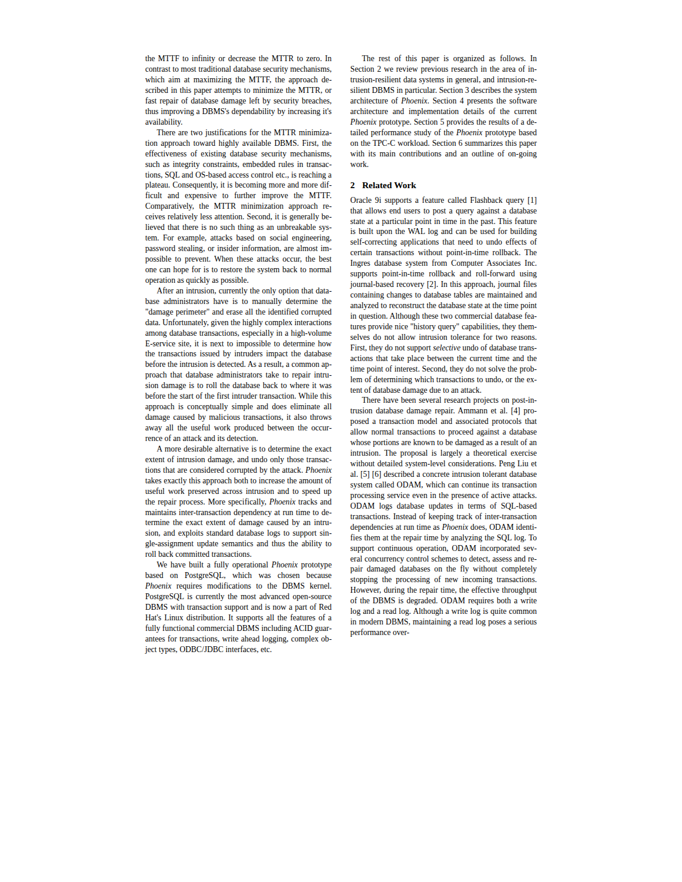the MTTF to infinity or decrease the MTTR to zero. In contrast to most traditional database security mechanisms, which aim at maximizing the MTTF, the approach described in this paper attempts to minimize the MTTR, or fast repair of database damage left by security breaches, thus improving a DBMS's dependability by increasing it's availability.
There are two justifications for the MTTR minimization approach toward highly available DBMS. First, the effectiveness of existing database security mechanisms, such as integrity constraints, embedded rules in transactions, SQL and OS-based access control etc., is reaching a plateau. Consequently, it is becoming more and more difficult and expensive to further improve the MTTF. Comparatively, the MTTR minimization approach receives relatively less attention. Second, it is generally believed that there is no such thing as an unbreakable system. For example, attacks based on social engineering, password stealing, or insider information, are almost impossible to prevent. When these attacks occur, the best one can hope for is to restore the system back to normal operation as quickly as possible.
After an intrusion, currently the only option that database administrators have is to manually determine the "damage perimeter" and erase all the identified corrupted data. Unfortunately, given the highly complex interactions among database transactions, especially in a high-volume E-service site, it is next to impossible to determine how the transactions issued by intruders impact the database before the intrusion is detected. As a result, a common approach that database administrators take to repair intrusion damage is to roll the database back to where it was before the start of the first intruder transaction. While this approach is conceptually simple and does eliminate all damage caused by malicious transactions, it also throws away all the useful work produced between the occurrence of an attack and its detection.
A more desirable alternative is to determine the exact extent of intrusion damage, and undo only those transactions that are considered corrupted by the attack. Phoenix takes exactly this approach both to increase the amount of useful work preserved across intrusion and to speed up the repair process. More specifically, Phoenix tracks and maintains inter-transaction dependency at run time to determine the exact extent of damage caused by an intrusion, and exploits standard database logs to support single-assignment update semantics and thus the ability to roll back committed transactions.
We have built a fully operational Phoenix prototype based on PostgreSQL, which was chosen because Phoenix requires modifications to the DBMS kernel. PostgreSQL is currently the most advanced open-source DBMS with transaction support and is now a part of Red Hat's Linux distribution. It supports all the features of a fully functional commercial DBMS including ACID guarantees for transactions, write ahead logging, complex object types, ODBC/JDBC interfaces, etc.
The rest of this paper is organized as follows. In Section 2 we review previous research in the area of intrusion-resilient data systems in general, and intrusion-resilient DBMS in particular. Section 3 describes the system architecture of Phoenix. Section 4 presents the software architecture and implementation details of the current Phoenix prototype. Section 5 provides the results of a detailed performance study of the Phoenix prototype based on the TPC-C workload. Section 6 summarizes this paper with its main contributions and an outline of on-going work.
2 Related Work
Oracle 9i supports a feature called Flashback query [1] that allows end users to post a query against a database state at a particular point in time in the past. This feature is built upon the WAL log and can be used for building self-correcting applications that need to undo effects of certain transactions without point-in-time rollback. The Ingres database system from Computer Associates Inc. supports point-in-time rollback and roll-forward using journal-based recovery [2]. In this approach, journal files containing changes to database tables are maintained and analyzed to reconstruct the database state at the time point in question. Although these two commercial database features provide nice "history query" capabilities, they themselves do not allow intrusion tolerance for two reasons. First, they do not support selective undo of database transactions that take place between the current time and the time point of interest. Second, they do not solve the problem of determining which transactions to undo, or the extent of database damage due to an attack.
There have been several research projects on post-intrusion database damage repair. Ammann et al. [4] proposed a transaction model and associated protocols that allow normal transactions to proceed against a database whose portions are known to be damaged as a result of an intrusion. The proposal is largely a theoretical exercise without detailed system-level considerations. Peng Liu et al. [5] [6] described a concrete intrusion tolerant database system called ODAM, which can continue its transaction processing service even in the presence of active attacks. ODAM logs database updates in terms of SQL-based transactions. Instead of keeping track of inter-transaction dependencies at run time as Phoenix does, ODAM identifies them at the repair time by analyzing the SQL log. To support continuous operation, ODAM incorporated several concurrency control schemes to detect, assess and repair damaged databases on the fly without completely stopping the processing of new incoming transactions. However, during the repair time, the effective throughput of the DBMS is degraded. ODAM requires both a write log and a read log. Although a write log is quite common in modern DBMS, maintaining a read log poses a serious performance over-